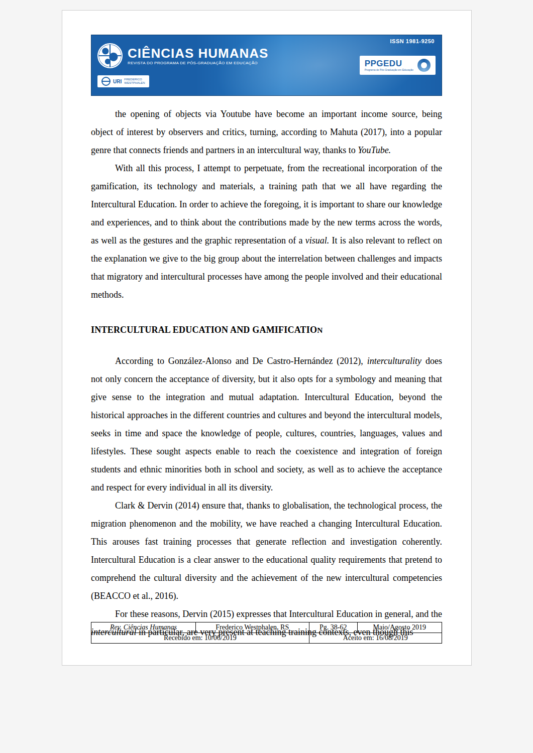ISSN 1981-9250
CIÊNCIAS HUMANAS
REVISTA DO PROGRAMA DE PÓS-GRADUAÇÃO EM EDUCAÇÃO
URI FREDERICO
WESTPHALEN
PPGEDU
Programa de Pós-Graduação em Educação
the opening of objects via Youtube have become an important income source, being object of interest by observers and critics, turning, according to Mahuta (2017), into a popular genre that connects friends and partners in an intercultural way, thanks to YouTube.
With all this process, I attempt to perpetuate, from the recreational incorporation of the gamification, its technology and materials, a training path that we all have regarding the Intercultural Education. In order to achieve the foregoing, it is important to share our knowledge and experiences, and to think about the contributions made by the new terms across the words, as well as the gestures and the graphic representation of a visual. It is also relevant to reflect on the explanation we give to the big group about the interrelation between challenges and impacts that migratory and intercultural processes have among the people involved and their educational methods.
INTERCULTURAL EDUCATION AND GAMIFICATION
According to González-Alonso and De Castro-Hernández (2012), interculturality does not only concern the acceptance of diversity, but it also opts for a symbology and meaning that give sense to the integration and mutual adaptation. Intercultural Education, beyond the historical approaches in the different countries and cultures and beyond the intercultural models, seeks in time and space the knowledge of people, cultures, countries, languages, values and lifestyles. These sought aspects enable to reach the coexistence and integration of foreign students and ethnic minorities both in school and society, as well as to achieve the acceptance and respect for every individual in all its diversity.
Clark & Dervin (2014) ensure that, thanks to globalisation, the technological process, the migration phenomenon and the mobility, we have reached a changing Intercultural Education. This arouses fast training processes that generate reflection and investigation coherently. Intercultural Education is a clear answer to the educational quality requirements that pretend to comprehend the cultural diversity and the achievement of the new intercultural competencies (BEACCO et al., 2016).
For these reasons, Dervin (2015) expresses that Intercultural Education in general, and the intercultural in particular, are very present at teaching training contexts, even though this
| Rev. Ciências Humanas | Frederico Westphalen, RS | Pg. 38-62 | Maio/Agosto 2019 |
| Recebido em: 10/06/2019 | Aceito em: 16/08/2019 |